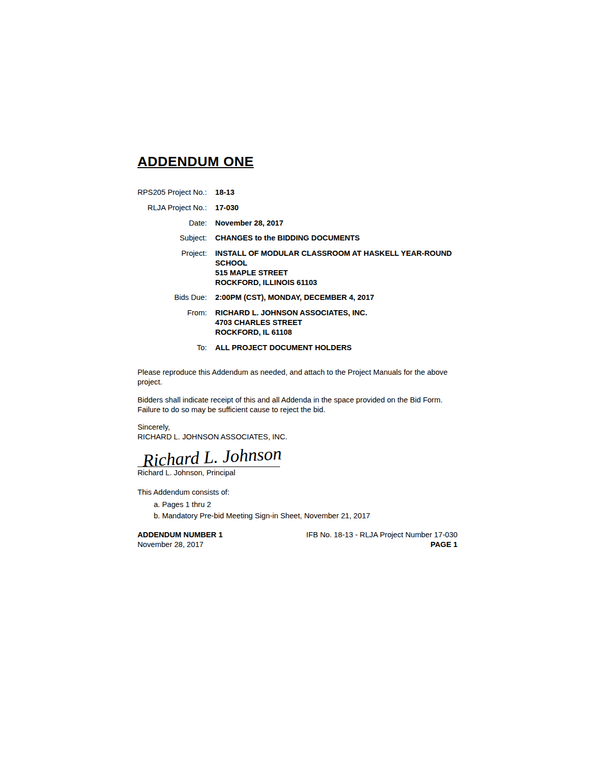ADDENDUM ONE
| RPS205 Project No.: | 18-13 |
| RLJA Project No.: | 17-030 |
| Date: | November 28, 2017 |
| Subject: | CHANGES to the BIDDING DOCUMENTS |
| Project: | INSTALL OF MODULAR CLASSROOM AT HASKELL YEAR-ROUND SCHOOL 515 MAPLE STREET ROCKFORD, ILLINOIS 61103 |
| Bids Due: | 2:00PM (CST), MONDAY, DECEMBER 4, 2017 |
| From: | RICHARD L. JOHNSON ASSOCIATES, INC. 4703 CHARLES STREET ROCKFORD, IL 61108 |
| To: | ALL PROJECT DOCUMENT HOLDERS |
Please reproduce this Addendum as needed, and attach to the Project Manuals for the above project.
Bidders shall indicate receipt of this and all Addenda in the space provided on the Bid Form. Failure to do so may be sufficient cause to reject the bid.
Sincerely,
RICHARD L. JOHNSON ASSOCIATES, INC.
Richard L. Johnson
Richard L. Johnson, Principal
This Addendum consists of:
Pages 1 thru 2
Mandatory Pre-bid Meeting Sign-in Sheet, November 21, 2017
ADDENDUM NUMBER 1
IFB No. 18-13 - RLJA Project Number 17-030
November 28, 2017
PAGE 1